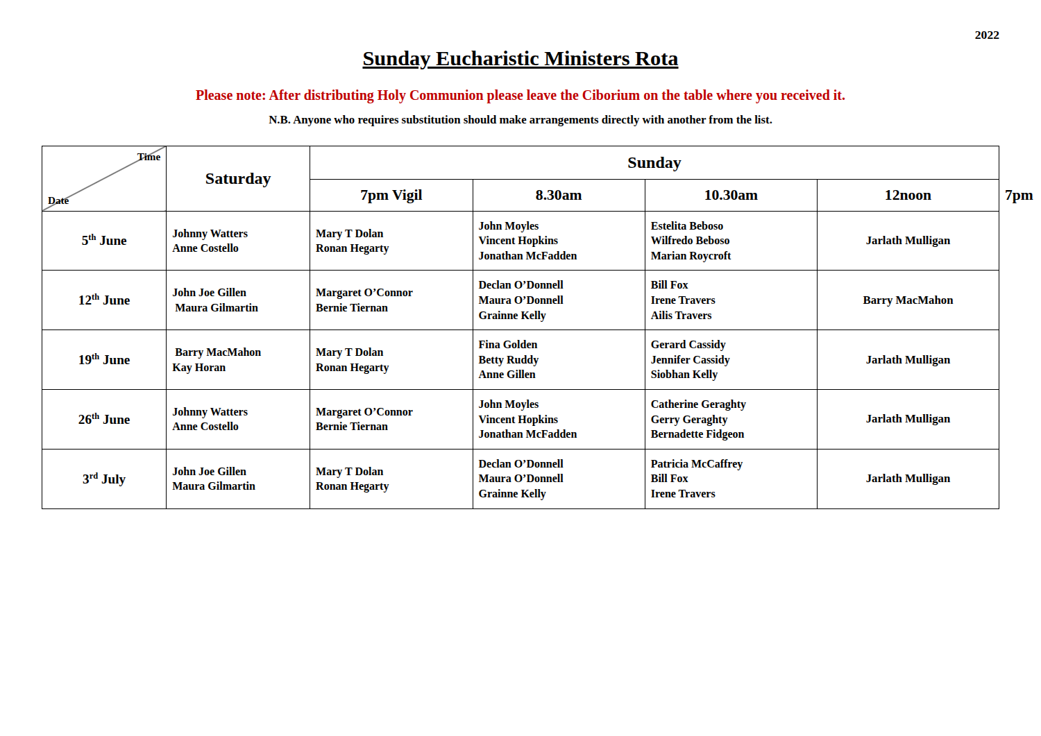2022
Sunday Eucharistic Ministers Rota
Please note: After distributing Holy Communion please leave the Ciborium on the table where you received it.
N.B. Anyone who requires substitution should make arrangements directly with another from the list.
| Time Date | Saturday | Sunday |
| --- | --- | --- |
| 7pm Vigil | 8.30am | 10.30am | 12noon | 7pm |
| 5 th June | Johnny Watters Anne Costello | Mary T Dolan Ronan Hegarty | John Moyles Vincent Hopkins Jonathan McFadden | Estelita Beboso Wilfredo Beboso Marian Roycroft | Jarlath Mulligan |
| 12 th June | John Joe Gillen Maura Gilmartin | Margaret O’Connor Bernie Tiernan | Declan O’Donnell Maura O’Donnell Grainne Kelly | Bill Fox Irene Travers Ailis Travers | Barry MacMahon |
| 19 th June | Barry MacMahon Kay Horan | Mary T Dolan Ronan Hegarty | Fina Golden Betty Ruddy Anne Gillen | Gerard Cassidy Jennifer Cassidy Siobhan Kelly | Jarlath Mulligan |
| 26 th June | Johnny Watters Anne Costello | Margaret O’Connor Bernie Tiernan | John Moyles Vincent Hopkins Jonathan McFadden | Catherine Geraghty Gerry Geraghty Bernadette Fidgeon | Jarlath Mulligan |
| 3 rd July | John Joe Gillen Maura Gilmartin | Mary T Dolan Ronan Hegarty | Declan O’Donnell Maura O’Donnell Grainne Kelly | Patricia McCaffrey Bill Fox Irene Travers | Jarlath Mulligan |